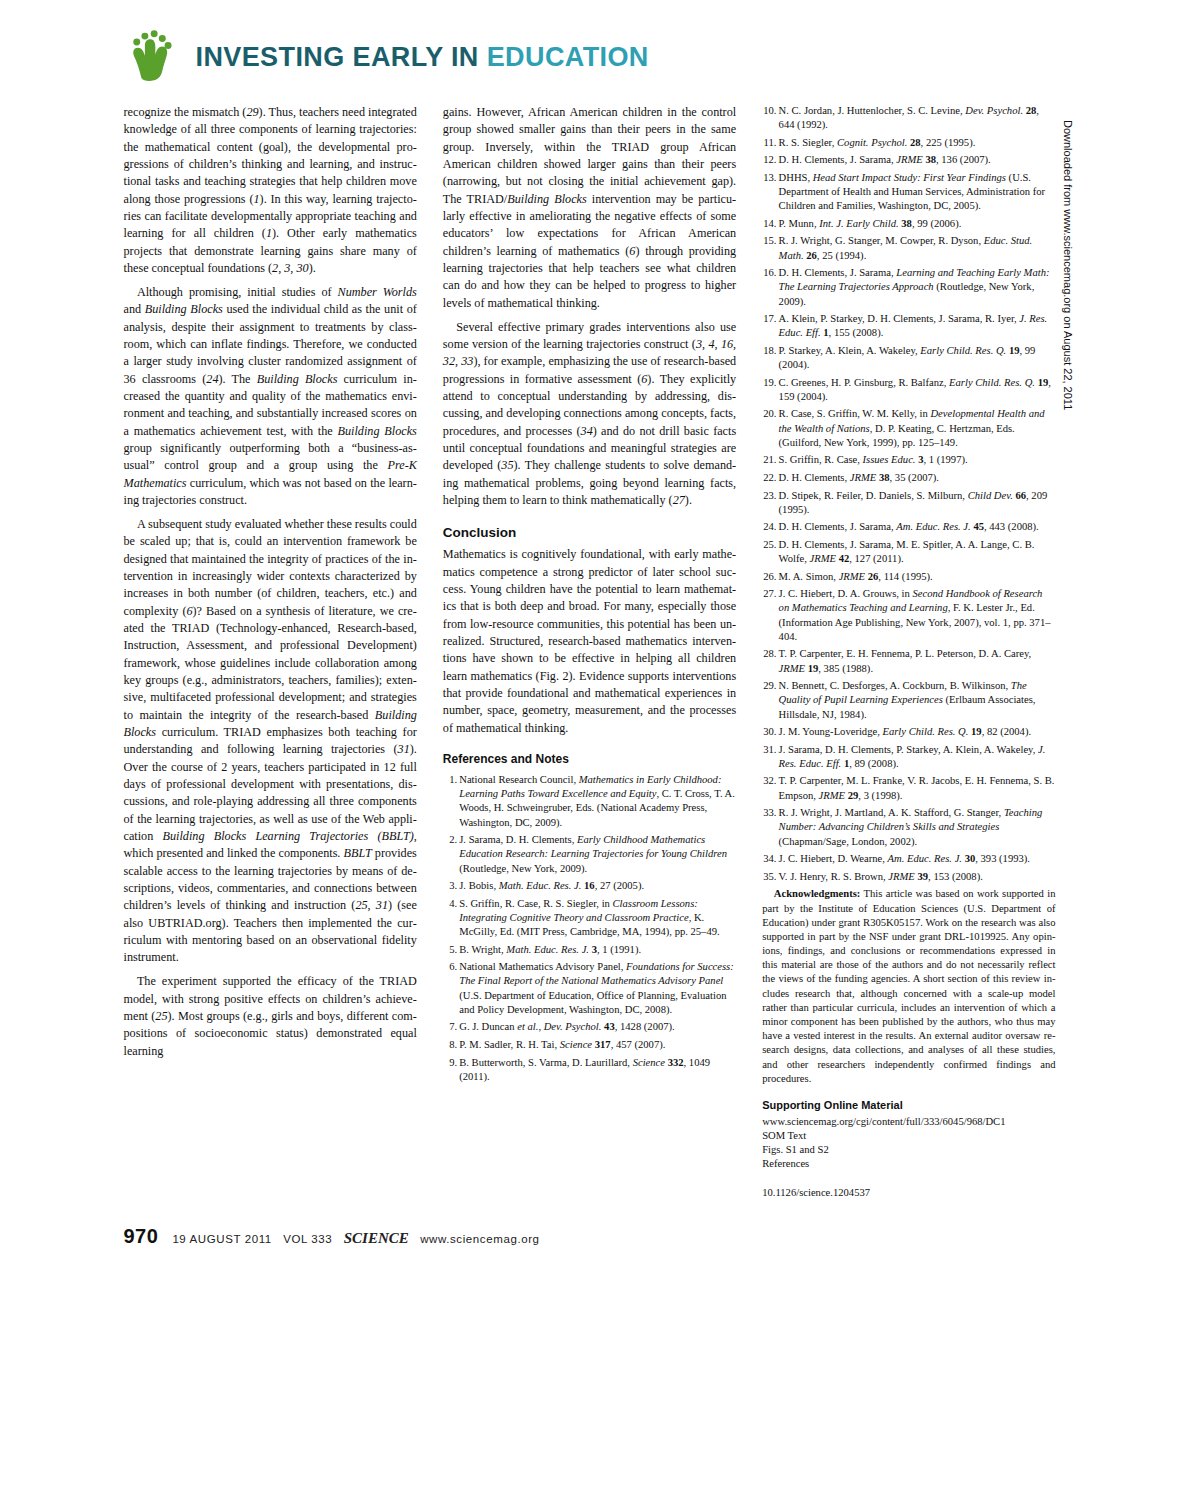Downloaded from www.sciencemag.org on August 22, 2011
INVESTING EARLY IN EDUCATION
recognize the mismatch (29). Thus, teachers need integrated knowledge of all three components of learning trajectories: the mathematical content (goal), the developmental progressions of children’s thinking and learning, and instructional tasks and teaching strategies that help children move along those progressions (1). In this way, learning trajectories can facilitate developmentally appropriate teaching and learning for all children (1). Other early mathematics projects that demonstrate learning gains share many of these conceptual foundations (2, 3, 30).
Although promising, initial studies of Number Worlds and Building Blocks used the individual child as the unit of analysis, despite their assignment to treatments by classroom, which can inflate findings. Therefore, we conducted a larger study involving cluster randomized assignment of 36 classrooms (24). The Building Blocks curriculum increased the quantity and quality of the mathematics environment and teaching, and substantially increased scores on a mathematics achievement test, with the Building Blocks group significantly outperforming both a “business-as-usual” control group and a group using the Pre-K Mathematics curriculum, which was not based on the learning trajectories construct.
A subsequent study evaluated whether these results could be scaled up; that is, could an intervention framework be designed that maintained the integrity of practices of the intervention in increasingly wider contexts characterized by increases in both number (of children, teachers, etc.) and complexity (6)? Based on a synthesis of literature, we created the TRIAD (Technology-enhanced, Research-based, Instruction, Assessment, and professional Development) framework, whose guidelines include collaboration among key groups (e.g., administrators, teachers, families); extensive, multifaceted professional development; and strategies to maintain the integrity of the research-based Building Blocks curriculum. TRIAD emphasizes both teaching for understanding and following learning trajectories (31). Over the course of 2 years, teachers participated in 12 full days of professional development with presentations, discussions, and role-playing addressing all three components of the learning trajectories, as well as use of the Web application Building Blocks Learning Trajectories (BBLT), which presented and linked the components. BBLT provides scalable access to the learning trajectories by means of descriptions, videos, commentaries, and connections between children’s levels of thinking and instruction (25, 31) (see also UBTRIAD.org). Teachers then implemented the curriculum with mentoring based on an observational fidelity instrument.
The experiment supported the efficacy of the TRIAD model, with strong positive effects on children’s achievement (25). Most groups (e.g., girls and boys, different compositions of socioeconomic status) demonstrated equal learning
gains. However, African American children in the control group showed smaller gains than their peers in the same group. Inversely, within the TRIAD group African American children showed larger gains than their peers (narrowing, but not closing the initial achievement gap). The TRIAD/Building Blocks intervention may be particularly effective in ameliorating the negative effects of some educators’ low expectations for African American children’s learning of mathematics (6) through providing learning trajectories that help teachers see what children can do and how they can be helped to progress to higher levels of mathematical thinking.
Several effective primary grades interventions also use some version of the learning trajectories construct (3, 4, 16, 32, 33), for example, emphasizing the use of research-based progressions in formative assessment (6). They explicitly attend to conceptual understanding by addressing, discussing, and developing connections among concepts, facts, procedures, and processes (34) and do not drill basic facts until conceptual foundations and meaningful strategies are developed (35). They challenge students to solve demanding mathematical problems, going beyond learning facts, helping them to learn to think mathematically (27).
Conclusion
Mathematics is cognitively foundational, with early mathematics competence a strong predictor of later school success. Young children have the potential to learn mathematics that is both deep and broad. For many, especially those from low-resource communities, this potential has been unrealized. Structured, research-based mathematics interventions have shown to be effective in helping all children learn mathematics (Fig. 2). Evidence supports interventions that provide foundational and mathematical experiences in number, space, geometry, measurement, and the processes of mathematical thinking.
References and Notes
National Research Council, Mathematics in Early Childhood: Learning Paths Toward Excellence and Equity, C. T. Cross, T. A. Woods, H. Schweingruber, Eds. (National Academy Press, Washington, DC, 2009).
J. Sarama, D. H. Clements, Early Childhood Mathematics Education Research: Learning Trajectories for Young Children (Routledge, New York, 2009).
J. Bobis, Math. Educ. Res. J. 16, 27 (2005).
S. Griffin, R. Case, R. S. Siegler, in Classroom Lessons: Integrating Cognitive Theory and Classroom Practice, K. McGilly, Ed. (MIT Press, Cambridge, MA, 1994), pp. 25–49.
B. Wright, Math. Educ. Res. J. 3, 1 (1991).
National Mathematics Advisory Panel, Foundations for Success: The Final Report of the National Mathematics Advisory Panel (U.S. Department of Education, Office of Planning, Evaluation and Policy Development, Washington, DC, 2008).
G. J. Duncan et al., Dev. Psychol. 43, 1428 (2007).
P. M. Sadler, R. H. Tai, Science 317, 457 (2007).
B. Butterworth, S. Varma, D. Laurillard, Science 332, 1049 (2011).
N. C. Jordan, J. Huttenlocher, S. C. Levine, Dev. Psychol. 28, 644 (1992).
R. S. Siegler, Cognit. Psychol. 28, 225 (1995).
D. H. Clements, J. Sarama, JRME 38, 136 (2007).
DHHS, Head Start Impact Study: First Year Findings (U.S. Department of Health and Human Services, Administration for Children and Families, Washington, DC, 2005).
P. Munn, Int. J. Early Child. 38, 99 (2006).
R. J. Wright, G. Stanger, M. Cowper, R. Dyson, Educ. Stud. Math. 26, 25 (1994).
D. H. Clements, J. Sarama, Learning and Teaching Early Math: The Learning Trajectories Approach (Routledge, New York, 2009).
A. Klein, P. Starkey, D. H. Clements, J. Sarama, R. Iyer, J. Res. Educ. Eff. 1, 155 (2008).
P. Starkey, A. Klein, A. Wakeley, Early Child. Res. Q. 19, 99 (2004).
C. Greenes, H. P. Ginsburg, R. Balfanz, Early Child. Res. Q. 19, 159 (2004).
R. Case, S. Griffin, W. M. Kelly, in Developmental Health and the Wealth of Nations, D. P. Keating, C. Hertzman, Eds. (Guilford, New York, 1999), pp. 125–149.
S. Griffin, R. Case, Issues Educ. 3, 1 (1997).
D. H. Clements, JRME 38, 35 (2007).
D. Stipek, R. Feiler, D. Daniels, S. Milburn, Child Dev. 66, 209 (1995).
D. H. Clements, J. Sarama, Am. Educ. Res. J. 45, 443 (2008).
D. H. Clements, J. Sarama, M. E. Spitler, A. A. Lange, C. B. Wolfe, JRME 42, 127 (2011).
M. A. Simon, JRME 26, 114 (1995).
J. C. Hiebert, D. A. Grouws, in Second Handbook of Research on Mathematics Teaching and Learning, F. K. Lester Jr., Ed. (Information Age Publishing, New York, 2007), vol. 1, pp. 371–404.
T. P. Carpenter, E. H. Fennema, P. L. Peterson, D. A. Carey, JRME 19, 385 (1988).
N. Bennett, C. Desforges, A. Cockburn, B. Wilkinson, The Quality of Pupil Learning Experiences (Erlbaum Associates, Hillsdale, NJ, 1984).
J. M. Young-Loveridge, Early Child. Res. Q. 19, 82 (2004).
J. Sarama, D. H. Clements, P. Starkey, A. Klein, A. Wakeley, J. Res. Educ. Eff. 1, 89 (2008).
T. P. Carpenter, M. L. Franke, V. R. Jacobs, E. H. Fennema, S. B. Empson, JRME 29, 3 (1998).
R. J. Wright, J. Martland, A. K. Stafford, G. Stanger, Teaching Number: Advancing Children’s Skills and Strategies (Chapman/Sage, London, 2002).
J. C. Hiebert, D. Wearne, Am. Educ. Res. J. 30, 393 (1993).
V. J. Henry, R. S. Brown, JRME 39, 153 (2008).
Acknowledgments: This article was based on work supported in part by the Institute of Education Sciences (U.S. Department of Education) under grant R305K05157. Work on the research was also supported in part by the NSF under grant DRL-1019925. Any opinions, findings, and conclusions or recommendations expressed in this material are those of the authors and do not necessarily reflect the views of the funding agencies. A short section of this review includes research that, although concerned with a scale-up model rather than particular curricula, includes an intervention of which a minor component has been published by the authors, who thus may have a vested interest in the results. An external auditor oversaw research designs, data collections, and analyses of all these studies, and other researchers independently confirmed findings and procedures.
Supporting Online Material www.sciencemag.org/cgi/content/full/333/6045/968/DC1
SOM Text
Figs. S1 and S2
References
10.1126/science.1204537
970
19 AUGUST 2011 VOL 333 SCIENCE www.sciencemag.org